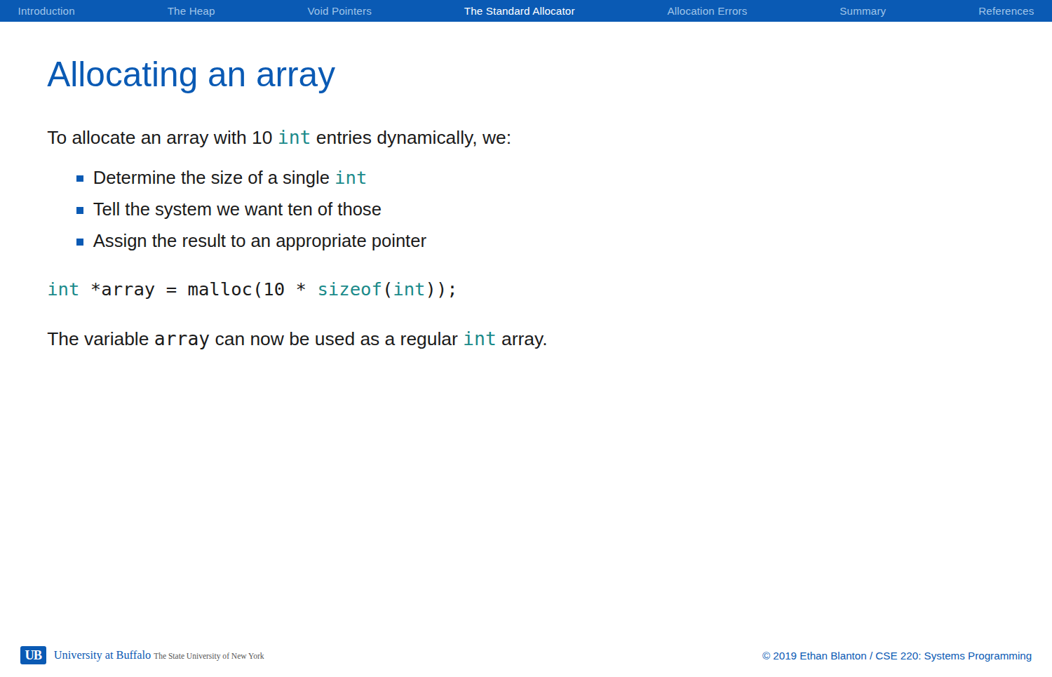Introduction
The Heap
Void Pointers
The Standard Allocator
Allocation Errors
Summary
References
Allocating an array
To allocate an array with 10 int entries dynamically, we:
Determine the size of a single int
Tell the system we want ten of those
Assign the result to an appropriate pointer
int *array = malloc(10 * sizeof(int));
The variable array can now be used as a regular int array.
UB University at Buffalo The State University of New York
© 2019 Ethan Blanton / CSE 220: Systems Programming